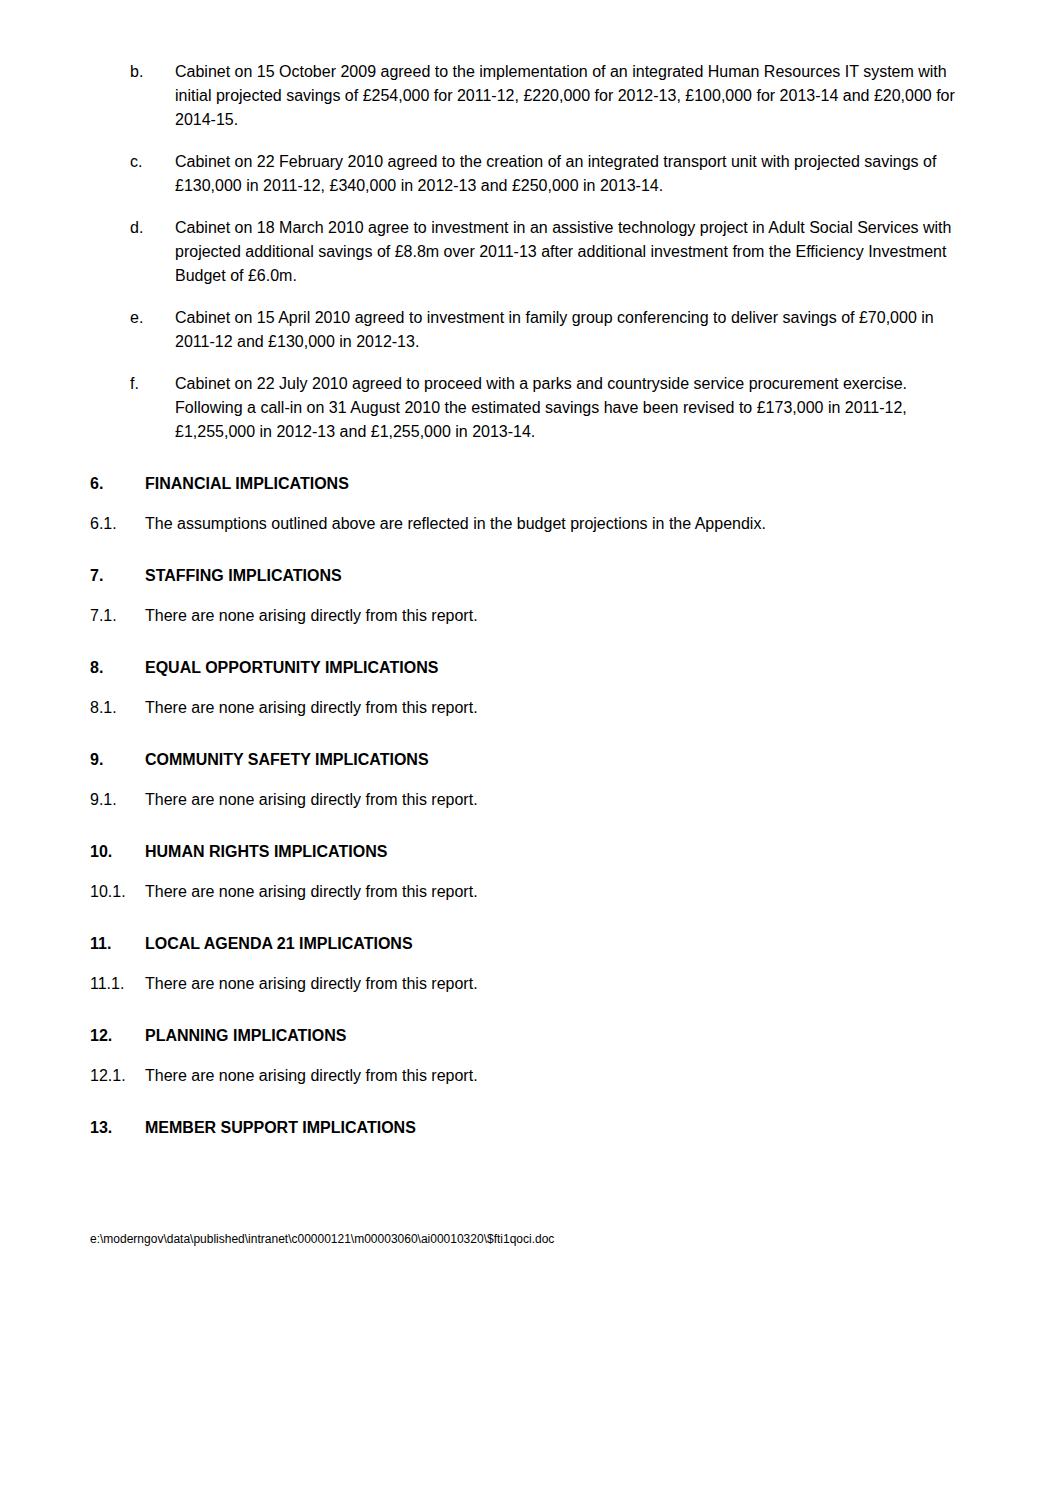Cabinet on 15 October 2009 agreed to the implementation of an integrated Human Resources IT system with initial projected savings of £254,000 for 2011-12, £220,000 for 2012-13, £100,000 for 2013-14 and £20,000 for 2014-15.
Cabinet on 22 February 2010 agreed to the creation of an integrated transport unit with projected savings of £130,000 in 2011-12, £340,000 in 2012-13 and £250,000 in 2013-14.
Cabinet on 18 March 2010 agree to investment in an assistive technology project in Adult Social Services with projected additional savings of £8.8m over 2011-13 after additional investment from the Efficiency Investment Budget of £6.0m.
Cabinet on 15 April 2010 agreed to investment in family group conferencing to deliver savings of £70,000 in 2011-12 and £130,000 in 2012-13.
Cabinet on 22 July 2010 agreed to proceed with a parks and countryside service procurement exercise. Following a call-in on 31 August 2010 the estimated savings have been revised to £173,000 in 2011-12, £1,255,000 in 2012-13 and £1,255,000 in 2013-14.
6.
Financial Implications
6.1.
The assumptions outlined above are reflected in the budget projections in the Appendix.
7.
Staffing Implications
7.1.
There are none arising directly from this report.
8.
Equal Opportunity Implications
8.1.
There are none arising directly from this report.
9.
Community Safety Implications
9.1.
There are none arising directly from this report.
10.
Human Rights Implications
10.1.
There are none arising directly from this report.
11.
Local Agenda 21 Implications
11.1.
There are none arising directly from this report.
12.
Planning Implications
12.1.
There are none arising directly from this report.
13.
Member Support Implications
e:\moderngov\data\published\intranet\c00000121\m00003060\ai00010320\$fti1qoci.doc